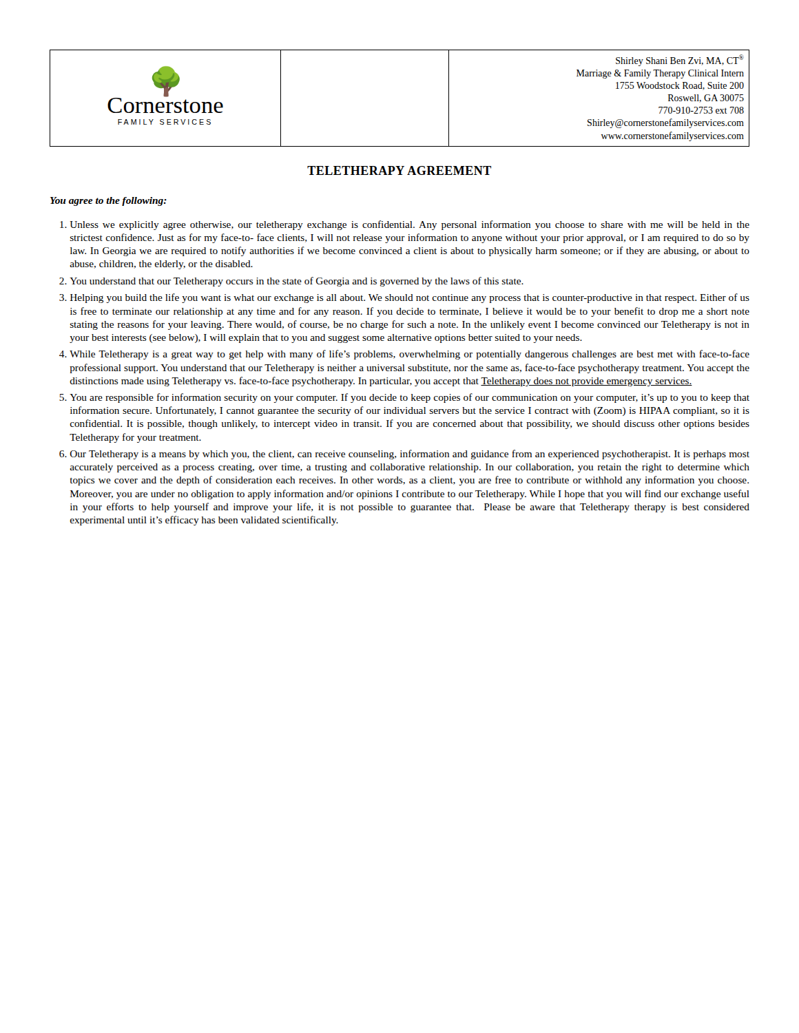| 🌳 Cornerstone FAMILY SERVICES | | Shirley Shani Ben Zvi, MA, CT ® Marriage & Family Therapy Clinical Intern 1755 Woodstock Road, Suite 200 Roswell, GA 30075 770-910-2753 ext 708 Shirley@cornerstonefamilyservices.com www.cornerstonefamilyservices.com |
TELETHERAPY AGREEMENT
You agree to the following:
Unless we explicitly agree otherwise, our teletherapy exchange is confidential. Any personal information you choose to share with me will be held in the strictest confidence. Just as for my face-to- face clients, I will not release your information to anyone without your prior approval, or I am required to do so by law. In Georgia we are required to notify authorities if we become convinced a client is about to physically harm someone; or if they are abusing, or about to abuse, children, the elderly, or the disabled.
You understand that our Teletherapy occurs in the state of Georgia and is governed by the laws of this state.
Helping you build the life you want is what our exchange is all about. We should not continue any process that is counter-productive in that respect. Either of us is free to terminate our relationship at any time and for any reason. If you decide to terminate, I believe it would be to your benefit to drop me a short note stating the reasons for your leaving. There would, of course, be no charge for such a note. In the unlikely event I become convinced our Teletherapy is not in your best interests (see below), I will explain that to you and suggest some alternative options better suited to your needs.
While Teletherapy is a great way to get help with many of life’s problems, overwhelming or potentially dangerous challenges are best met with face-to-face professional support. You understand that our Teletherapy is neither a universal substitute, nor the same as, face-to-face psychotherapy treatment. You accept the distinctions made using Teletherapy vs. face-to-face psychotherapy. In particular, you accept that Teletherapy does not provide emergency services.
You are responsible for information security on your computer. If you decide to keep copies of our communication on your computer, it’s up to you to keep that information secure. Unfortunately, I cannot guarantee the security of our individual servers but the service I contract with (Zoom) is HIPAA compliant, so it is confidential. It is possible, though unlikely, to intercept video in transit. If you are concerned about that possibility, we should discuss other options besides Teletherapy for your treatment.
Our Teletherapy is a means by which you, the client, can receive counseling, information and guidance from an experienced psychotherapist. It is perhaps most accurately perceived as a process creating, over time, a trusting and collaborative relationship. In our collaboration, you retain the right to determine which topics we cover and the depth of consideration each receives. In other words, as a client, you are free to contribute or withhold any information you choose. Moreover, you are under no obligation to apply information and/or opinions I contribute to our Teletherapy. While I hope that you will find our exchange useful in your efforts to help yourself and improve your life, it is not possible to guarantee that. Please be aware that Teletherapy therapy is best considered experimental until it’s efficacy has been validated scientifically.